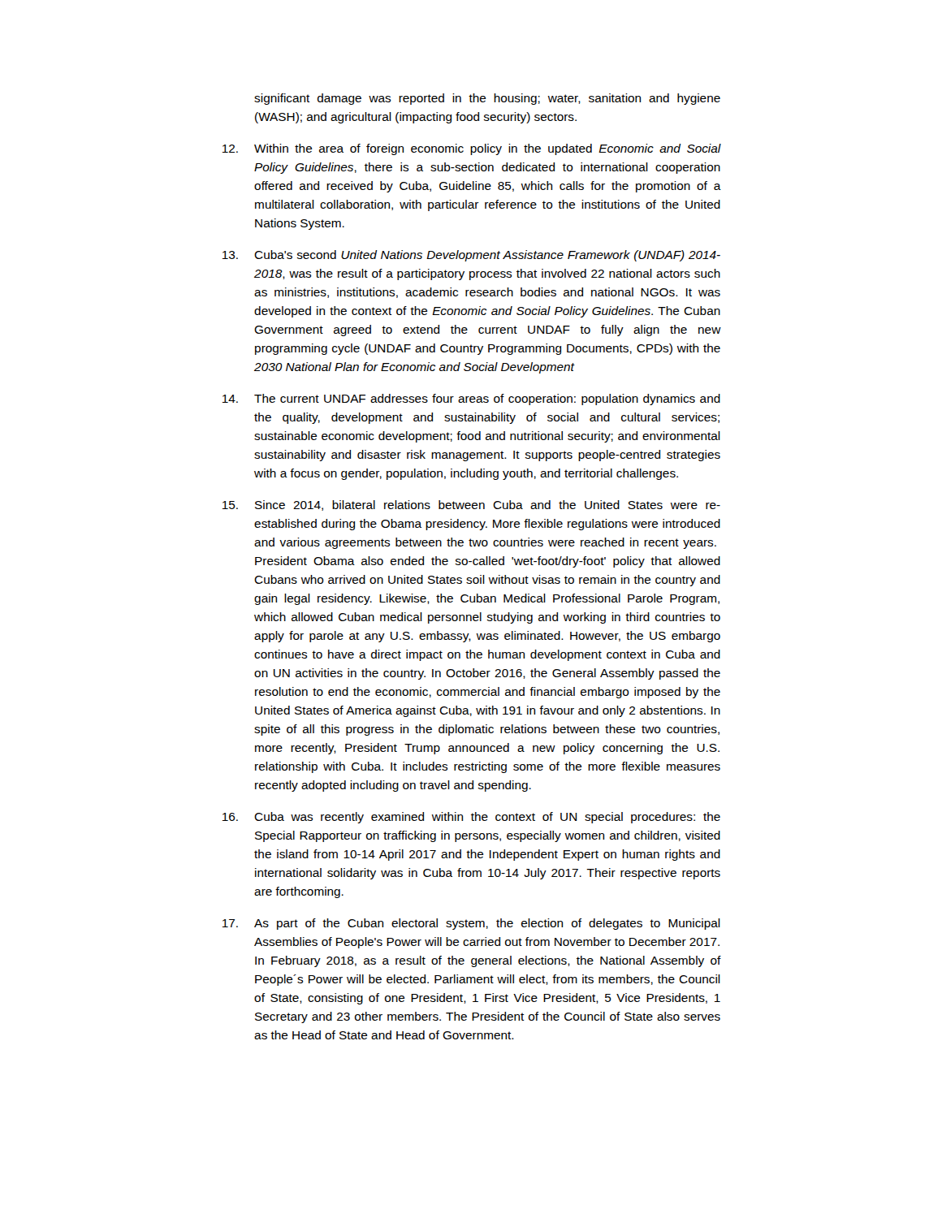significant damage was reported in the housing; water, sanitation and hygiene (WASH); and agricultural (impacting food security) sectors.
Within the area of foreign economic policy in the updated Economic and Social Policy Guidelines, there is a sub-section dedicated to international cooperation offered and received by Cuba, Guideline 85, which calls for the promotion of a multilateral collaboration, with particular reference to the institutions of the United Nations System.
Cuba's second United Nations Development Assistance Framework (UNDAF) 2014-2018, was the result of a participatory process that involved 22 national actors such as ministries, institutions, academic research bodies and national NGOs. It was developed in the context of the Economic and Social Policy Guidelines. The Cuban Government agreed to extend the current UNDAF to fully align the new programming cycle (UNDAF and Country Programming Documents, CPDs) with the 2030 National Plan for Economic and Social Development
The current UNDAF addresses four areas of cooperation: population dynamics and the quality, development and sustainability of social and cultural services; sustainable economic development; food and nutritional security; and environmental sustainability and disaster risk management. It supports people-centred strategies with a focus on gender, population, including youth, and territorial challenges.
Since 2014, bilateral relations between Cuba and the United States were re-established during the Obama presidency. More flexible regulations were introduced and various agreements between the two countries were reached in recent years. President Obama also ended the so-called 'wet-foot/dry-foot' policy that allowed Cubans who arrived on United States soil without visas to remain in the country and gain legal residency. Likewise, the Cuban Medical Professional Parole Program, which allowed Cuban medical personnel studying and working in third countries to apply for parole at any U.S. embassy, was eliminated. However, the US embargo continues to have a direct impact on the human development context in Cuba and on UN activities in the country. In October 2016, the General Assembly passed the resolution to end the economic, commercial and financial embargo imposed by the United States of America against Cuba, with 191 in favour and only 2 abstentions. In spite of all this progress in the diplomatic relations between these two countries, more recently, President Trump announced a new policy concerning the U.S. relationship with Cuba. It includes restricting some of the more flexible measures recently adopted including on travel and spending.
Cuba was recently examined within the context of UN special procedures: the Special Rapporteur on trafficking in persons, especially women and children, visited the island from 10-14 April 2017 and the Independent Expert on human rights and international solidarity was in Cuba from 10-14 July 2017. Their respective reports are forthcoming.
As part of the Cuban electoral system, the election of delegates to Municipal Assemblies of People's Power will be carried out from November to December 2017. In February 2018, as a result of the general elections, the National Assembly of People´s Power will be elected. Parliament will elect, from its members, the Council of State, consisting of one President, 1 First Vice President, 5 Vice Presidents, 1 Secretary and 23 other members. The President of the Council of State also serves as the Head of State and Head of Government.